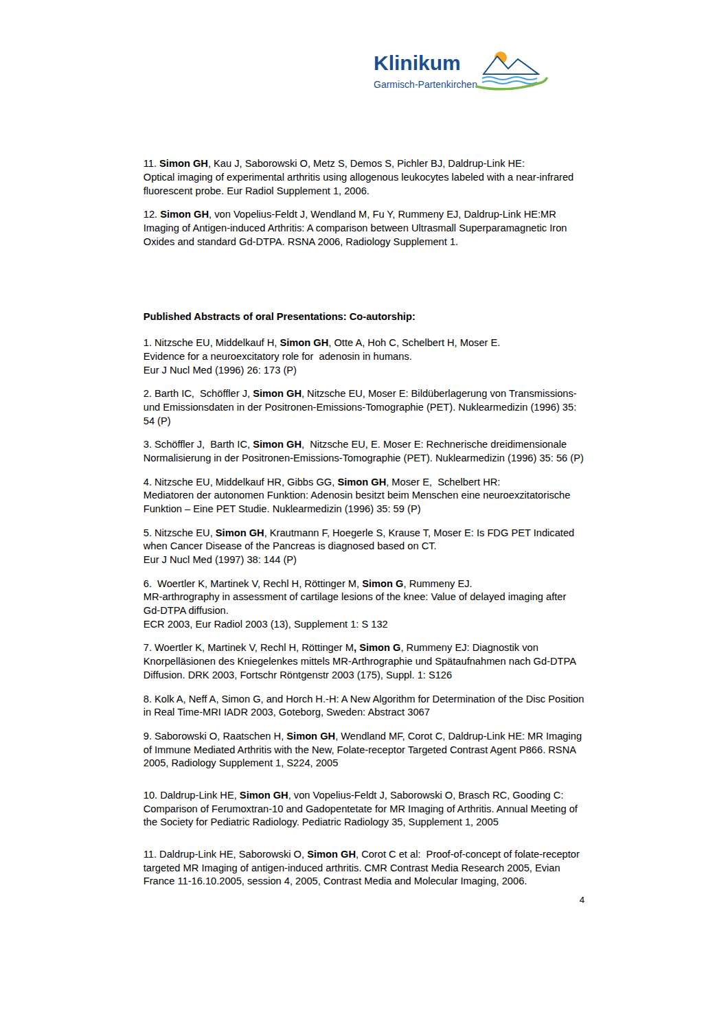Klinikum Garmisch-Partenkirchen
11. Simon GH, Kau J, Saborowski O, Metz S, Demos S, Pichler BJ, Daldrup-Link HE:
Optical imaging of experimental arthritis using allogenous leukocytes labeled with a near-infrared fluorescent probe. Eur Radiol Supplement 1, 2006.
12. Simon GH, von Vopelius-Feldt J, Wendland M, Fu Y, Rummeny EJ, Daldrup-Link HE:MR Imaging of Antigen-induced Arthritis: A comparison between Ultrasmall Superparamagnetic Iron Oxides and standard Gd-DTPA. RSNA 2006, Radiology Supplement 1.
Published Abstracts of oral Presentations: Co-autorship:
1. Nitzsche EU, Middelkauf H, Simon GH, Otte A, Hoh C, Schelbert H, Moser E.
Evidence for a neuroexcitatory role for adenosin in humans.
Eur J Nucl Med (1996) 26: 173 (P)
2. Barth IC, Schöffler J, Simon GH, Nitzsche EU, Moser E: Bildüberlagerung von Transmissions- und Emissionsdaten in der Positronen-Emissions-Tomographie (PET). Nuklearmedizin (1996) 35: 54 (P)
3. Schöffler J, Barth IC, Simon GH, Nitzsche EU, E. Moser E: Rechnerische dreidimensionale Normalisierung in der Positronen-Emissions-Tomographie (PET). Nuklearmedizin (1996) 35: 56 (P)
4. Nitzsche EU, Middelkauf HR, Gibbs GG, Simon GH, Moser E, Schelbert HR:
Mediatoren der autonomen Funktion: Adenosin besitzt beim Menschen eine neuroexzitatorische Funktion – Eine PET Studie. Nuklearmedizin (1996) 35: 59 (P)
5. Nitzsche EU, Simon GH, Krautmann F, Hoegerle S, Krause T, Moser E: Is FDG PET Indicated when Cancer Disease of the Pancreas is diagnosed based on CT.
Eur J Nucl Med (1997) 38: 144 (P)
6. Woertler K, Martinek V, Rechl H, Röttinger M, Simon G, Rummeny EJ.
MR-arthrography in assessment of cartilage lesions of the knee: Value of delayed imaging after Gd-DTPA diffusion.
ECR 2003, Eur Radiol 2003 (13), Supplement 1: S 132
7. Woertler K, Martinek V, Rechl H, Röttinger M, Simon G, Rummeny EJ: Diagnostik von Knorpelläsionen des Kniegelenkes mittels MR-Arthrographie und Spätaufnahmen nach Gd-DTPA Diffusion. DRK 2003, Fortschr Röntgenstr 2003 (175), Suppl. 1: S126
8. Kolk A, Neff A, Simon G, and Horch H.-H: A New Algorithm for Determination of the Disc Position in Real Time-MRI IADR 2003, Goteborg, Sweden: Abstract 3067
9. Saborowski O, Raatschen H, Simon GH, Wendland MF, Corot C, Daldrup-Link HE: MR Imaging of Immune Mediated Arthritis with the New, Folate-receptor Targeted Contrast Agent P866. RSNA 2005, Radiology Supplement 1, S224, 2005
10. Daldrup-Link HE, Simon GH, von Vopelius-Feldt J, Saborowski O, Brasch RC, Gooding C: Comparison of Ferumoxtran-10 and Gadopentetate for MR Imaging of Arthritis. Annual Meeting of the Society for Pediatric Radiology. Pediatric Radiology 35, Supplement 1, 2005
11. Daldrup-Link HE, Saborowski O, Simon GH, Corot C et al: Proof-of-concept of folate-receptor targeted MR Imaging of antigen-induced arthritis. CMR Contrast Media Research 2005, Evian France 11-16.10.2005, session 4, 2005, Contrast Media and Molecular Imaging, 2006.
4